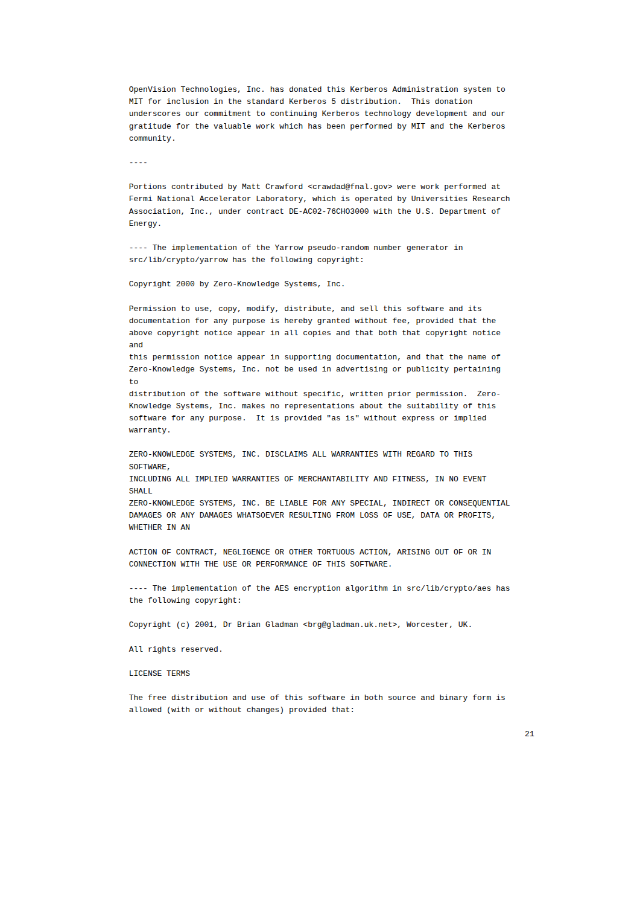OpenVision Technologies, Inc. has donated this Kerberos Administration system to MIT for inclusion in the standard Kerberos 5 distribution. This donation underscores our commitment to continuing Kerberos technology development and our gratitude for the valuable work which has been performed by MIT and the Kerberos community.
----
Portions contributed by Matt Crawford <crawdad@fnal.gov> were work performed at Fermi National Accelerator Laboratory, which is operated by Universities Research Association, Inc., under contract DE-AC02-76CHO3000 with the U.S. Department of Energy.
---- The implementation of the Yarrow pseudo-random number generator in src/lib/crypto/yarrow has the following copyright:
Copyright 2000 by Zero-Knowledge Systems, Inc.
Permission to use, copy, modify, distribute, and sell this software and its documentation for any purpose is hereby granted without fee, provided that the above copyright notice appear in all copies and that both that copyright notice and this permission notice appear in supporting documentation, and that the name of Zero-Knowledge Systems, Inc. not be used in advertising or publicity pertaining to distribution of the software without specific, written prior permission. Zero- Knowledge Systems, Inc. makes no representations about the suitability of this software for any purpose. It is provided "as is" without express or implied warranty.
ZERO-KNOWLEDGE SYSTEMS, INC. DISCLAIMS ALL WARRANTIES WITH REGARD TO THIS SOFTWARE, INCLUDING ALL IMPLIED WARRANTIES OF MERCHANTABILITY AND FITNESS, IN NO EVENT SHALL ZERO-KNOWLEDGE SYSTEMS, INC. BE LIABLE FOR ANY SPECIAL, INDIRECT OR CONSEQUENTIAL DAMAGES OR ANY DAMAGES WHATSOEVER RESULTING FROM LOSS OF USE, DATA OR PROFITS, WHETHER IN AN
ACTION OF CONTRACT, NEGLIGENCE OR OTHER TORTUOUS ACTION, ARISING OUT OF OR IN CONNECTION WITH THE USE OR PERFORMANCE OF THIS SOFTWARE.
---- The implementation of the AES encryption algorithm in src/lib/crypto/aes has the following copyright:
Copyright (c) 2001, Dr Brian Gladman <brg@gladman.uk.net>, Worcester, UK.
All rights reserved.
LICENSE TERMS
The free distribution and use of this software in both source and binary form is allowed (with or without changes) provided that:
21